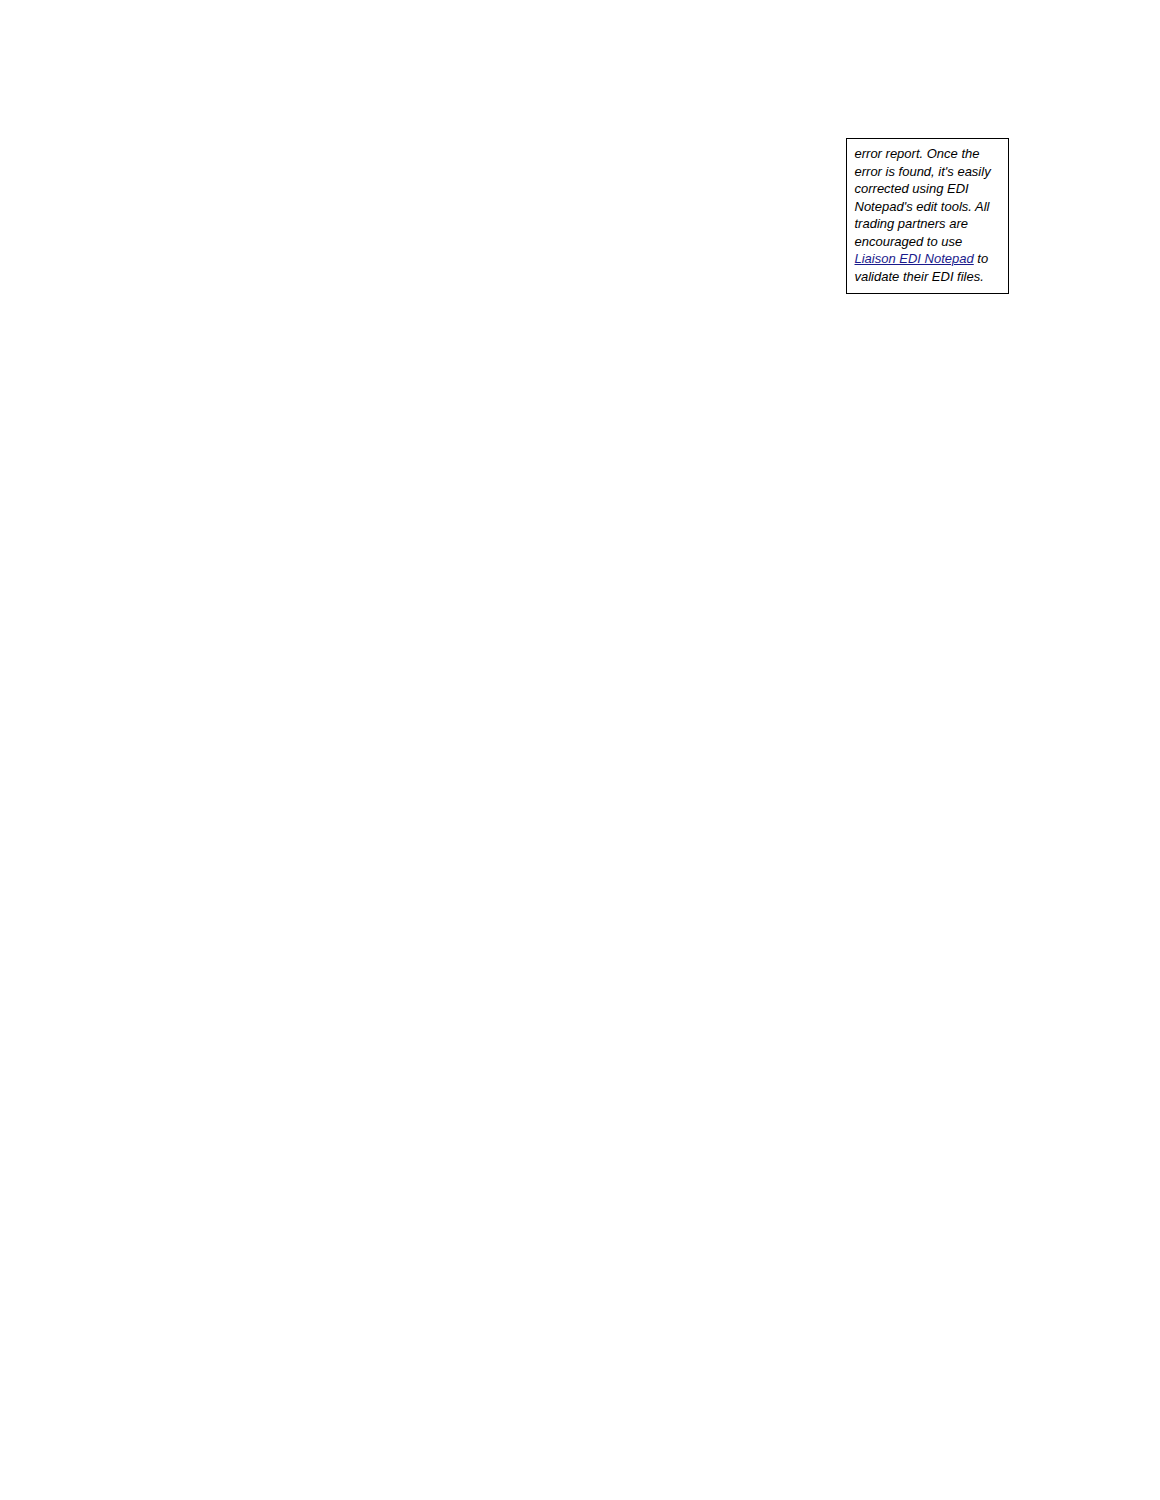error report. Once the error is found, it's easily corrected using EDI Notepad's edit tools. All trading partners are encouraged to use Liaison EDI Notepad to validate their EDI files.